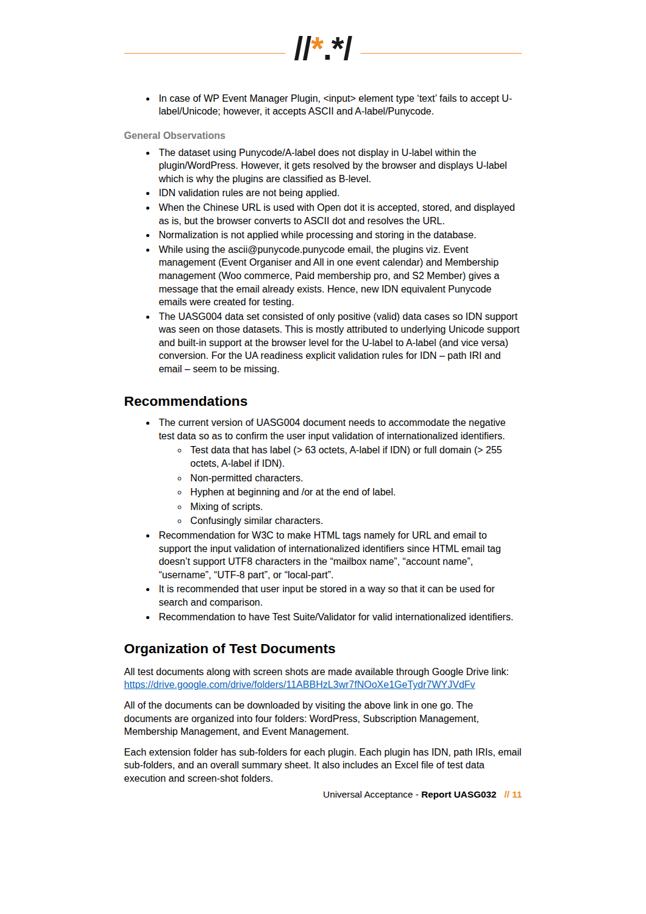//*.*/
In case of WP Event Manager Plugin, <input> element type ‘text’ fails to accept U-label/Unicode; however, it accepts ASCII and A-label/Punycode.
General Observations
The dataset using Punycode/A-label does not display in U-label within the plugin/WordPress. However, it gets resolved by the browser and displays U-label which is why the plugins are classified as B-level.
IDN validation rules are not being applied.
When the Chinese URL is used with Open dot it is accepted, stored, and displayed as is, but the browser converts to ASCII dot and resolves the URL.
Normalization is not applied while processing and storing in the database.
While using the ascii@punycode.punycode email, the plugins viz. Event management (Event Organiser and All in one event calendar) and Membership management (Woo commerce, Paid membership pro, and S2 Member) gives a message that the email already exists. Hence, new IDN equivalent Punycode emails were created for testing.
The UASG004 data set consisted of only positive (valid) data cases so IDN support was seen on those datasets. This is mostly attributed to underlying Unicode support and built-in support at the browser level for the U-label to A-label (and vice versa) conversion. For the UA readiness explicit validation rules for IDN – path IRI and email – seem to be missing.
Recommendations
The current version of UASG004 document needs to accommodate the negative test data so as to confirm the user input validation of internationalized identifiers.
Test data that has label (> 63 octets, A-label if IDN) or full domain (> 255 octets, A-label if IDN).
Non-permitted characters.
Hyphen at beginning and /or at the end of label.
Mixing of scripts.
Confusingly similar characters.
Recommendation for W3C to make HTML tags namely for URL and email to support the input validation of internationalized identifiers since HTML email tag doesn’t support UTF8 characters in the “mailbox name”, “account name”, “username”, “UTF-8 part”, or “local-part”.
It is recommended that user input be stored in a way so that it can be used for search and comparison.
Recommendation to have Test Suite/Validator for valid internationalized identifiers.
Organization of Test Documents
All test documents along with screen shots are made available through Google Drive link:
https://drive.google.com/drive/folders/11ABBHzL3wr7fNOoXe1GeTydr7WYJVdFv
All of the documents can be downloaded by visiting the above link in one go. The documents are organized into four folders: WordPress, Subscription Management, Membership Management, and Event Management.
Each extension folder has sub-folders for each plugin. Each plugin has IDN, path IRIs, email sub-folders, and an overall summary sheet. It also includes an Excel file of test data execution and screen-shot folders.
Universal Acceptance - Report UASG032 // 11